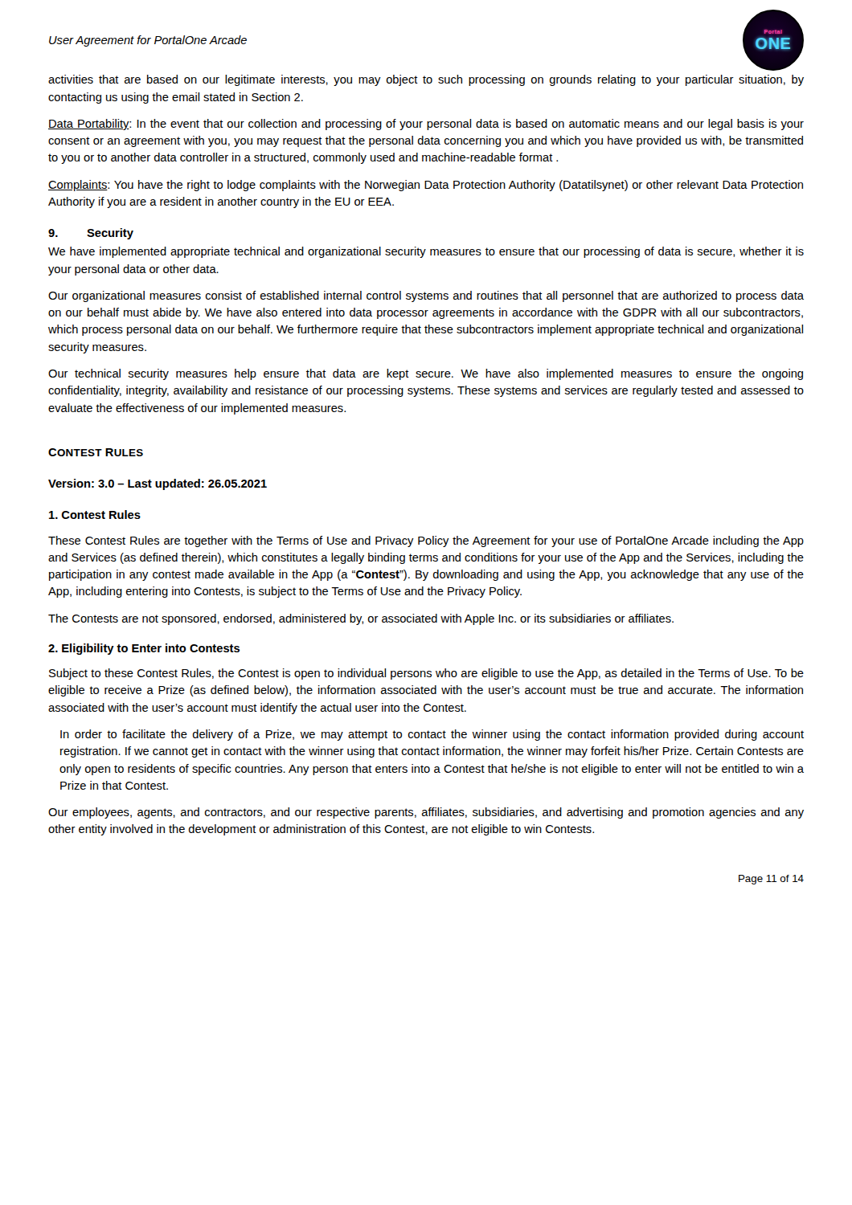User Agreement for PortalOne Arcade
PortalONE
activities that are based on our legitimate interests, you may object to such processing on grounds relating to your particular situation, by contacting us using the email stated in Section 2.
Data Portability: In the event that our collection and processing of your personal data is based on automatic means and our legal basis is your consent or an agreement with you, you may request that the personal data concerning you and which you have provided us with, be transmitted to you or to another data controller in a structured, commonly used and machine-readable format .
Complaints: You have the right to lodge complaints with the Norwegian Data Protection Authority (Datatilsynet) or other relevant Data Protection Authority if you are a resident in another country in the EU or EEA.
9. Security
We have implemented appropriate technical and organizational security measures to ensure that our processing of data is secure, whether it is your personal data or other data.
Our organizational measures consist of established internal control systems and routines that all personnel that are authorized to process data on our behalf must abide by. We have also entered into data processor agreements in accordance with the GDPR with all our subcontractors, which process personal data on our behalf. We furthermore require that these subcontractors implement appropriate technical and organizational security measures.
Our technical security measures help ensure that data are kept secure. We have also implemented measures to ensure the ongoing confidentiality, integrity, availability and resistance of our processing systems. These systems and services are regularly tested and assessed to evaluate the effectiveness of our implemented measures.
CONTEST RULES
Version: 3.0 – Last updated: 26.05.2021
1. Contest Rules
These Contest Rules are together with the Terms of Use and Privacy Policy the Agreement for your use of PortalOne Arcade including the App and Services (as defined therein), which constitutes a legally binding terms and conditions for your use of the App and the Services, including the participation in any contest made available in the App (a “Contest”). By downloading and using the App, you acknowledge that any use of the App, including entering into Contests, is subject to the Terms of Use and the Privacy Policy.
The Contests are not sponsored, endorsed, administered by, or associated with Apple Inc. or its subsidiaries or affiliates.
2. Eligibility to Enter into Contests
Subject to these Contest Rules, the Contest is open to individual persons who are eligible to use the App, as detailed in the Terms of Use. To be eligible to receive a Prize (as defined below), the information associated with the user’s account must be true and accurate. The information associated with the user’s account must identify the actual user into the Contest.
In order to facilitate the delivery of a Prize, we may attempt to contact the winner using the contact information provided during account registration. If we cannot get in contact with the winner using that contact information, the winner may forfeit his/her Prize. Certain Contests are only open to residents of specific countries. Any person that enters into a Contest that he/she is not eligible to enter will not be entitled to win a Prize in that Contest.
Our employees, agents, and contractors, and our respective parents, affiliates, subsidiaries, and advertising and promotion agencies and any other entity involved in the development or administration of this Contest, are not eligible to win Contests.
Page 11 of 14